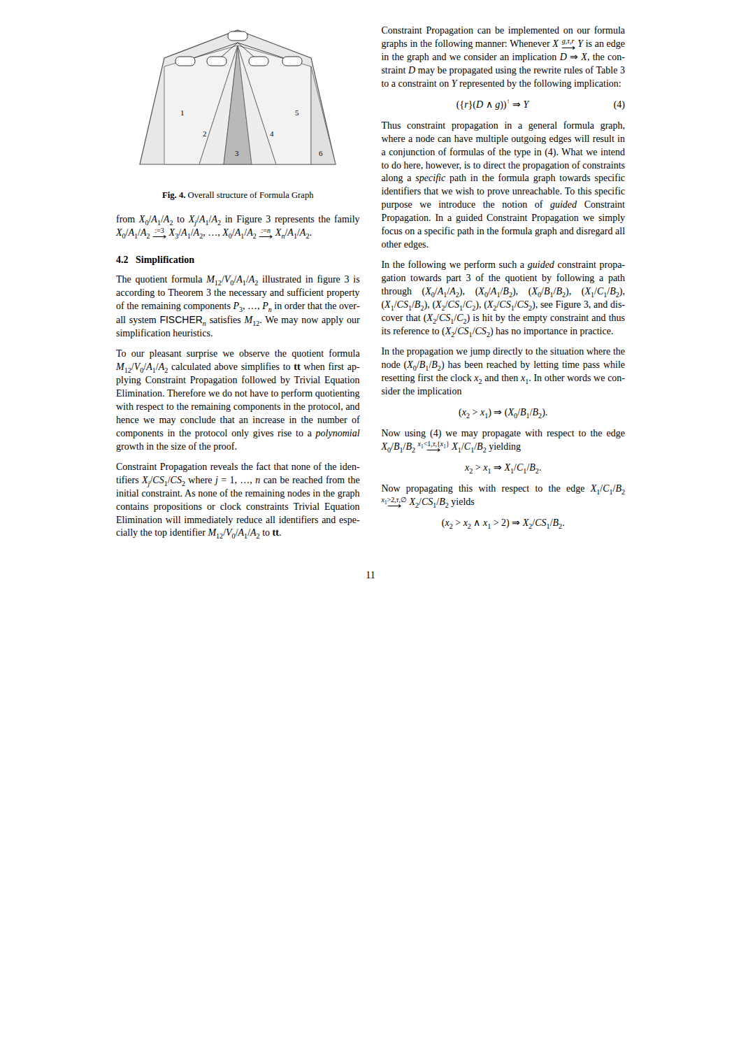1 2 3 4 5 6
Fig. 4. Overall structure of Formula Graph
from X0/A1/A2 to Xj/A1/A2 in Figure 3 represents the family X0/A1/A2 :=3⟶ X3/A1/A2, …, X0/A1/A2 :=n⟶ Xn/A1/A2.
4.2 Simplification
The quotient formula M12/V0/A1/A2 illustrated in figure 3 is according to Theorem 3 the necessary and sufficient property of the remaining components P3, …, Pn in order that the overall system FISCHERn satisfies M12. We may now apply our simplification heuristics.
To our pleasant surprise we observe the quotient formula M12/V0/A1/A2 calculated above simplifies to tt when first applying Constraint Propagation followed by Trivial Equation Elimination. Therefore we do not have to perform quotienting with respect to the remaining components in the protocol, and hence we may conclude that an increase in the number of components in the protocol only gives rise to a polynomial growth in the size of the proof.
Constraint Propagation reveals the fact that none of the identifiers Xj/CS1/CS2 where j = 1, …, n can be reached from the initial constraint. As none of the remaining nodes in the graph contains propositions or clock constraints Trivial Equation Elimination will immediately reduce all identifiers and especially the top identifier M12/V0/A1/A2 to tt.
Constraint Propagation can be implemented on our formula graphs in the following manner: Whenever X g,τ,r⟶ Y is an edge in the graph and we consider an implication D ⇒ X, the constraint D may be propagated using the rewrite rules of Table 3 to a constraint on Y represented by the following implication:
({r}(D ∧ g))↑ ⇒ Y
(4)
Thus constraint propagation in a general formula graph, where a node can have multiple outgoing edges will result in a conjunction of formulas of the type in (4). What we intend to do here, however, is to direct the propagation of constraints along a specific path in the formula graph towards specific identifiers that we wish to prove unreachable. To this specific purpose we introduce the notion of guided Constraint Propagation. In a guided Constraint Propagation we simply focus on a specific path in the formula graph and disregard all other edges.
In the following we perform such a guided constraint propagation towards part 3 of the quotient by following a path through (X0/A1/A2), (X0/A1/B2), (X0/B1/B2), (X1/C1/B2), (X1/CS1/B2), (X2/CS1/C2), (X2/CS1/CS2), see Figure 3, and discover that (X2/CS1/C2) is hit by the empty constraint and thus its reference to (X2/CS1/CS2) has no importance in practice.
In the propagation we jump directly to the situation where the node (X0/B1/B2) has been reached by letting time pass while resetting first the clock x2 and then x1. In other words we consider the implication
(x2 > x1) ⇒ (X0/B1/B2).
Now using (4) we may propagate with respect to the edge X0/B1/B2 x1<1,τ,{x1}⟶ X1/C1/B2 yielding
x2 > x1 ⇒ X1/C1/B2.
Now propagating this with respect to the edge X1/C1/B2 x1>2,τ,∅⟶ X2/CS1/B2 yields
(x2 > x2 ∧ x1 > 2) ⇒ X2/CS1/B2.
11